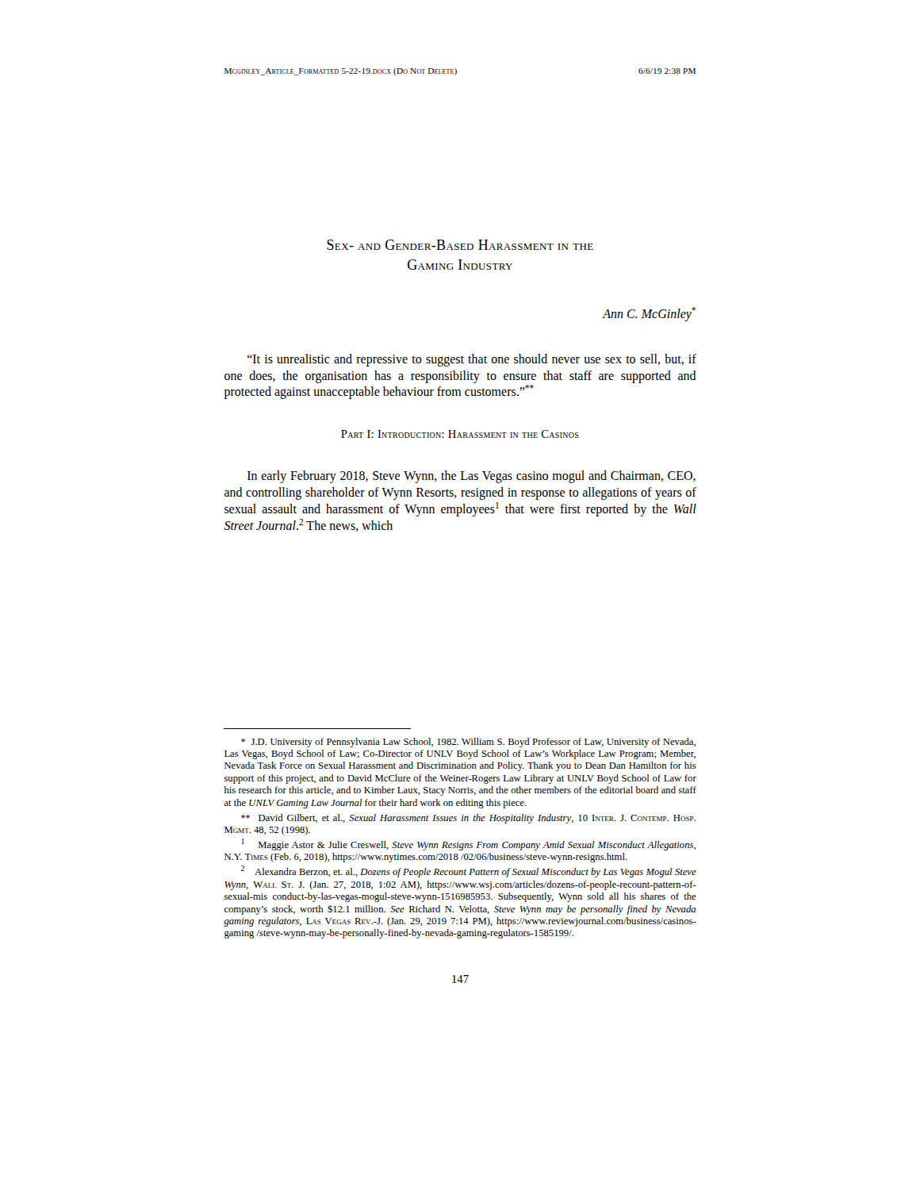McGinley_Article_Formatted 5-22-19.docx (Do Not Delete) 6/6/19 2:38 PM
Sex- and Gender-Based Harassment in the
Gaming Industry
Ann C. McGinley*
“It is unrealistic and repressive to suggest that one should never use sex to sell, but, if one does, the organisation has a responsibility to ensure that staff are supported and protected against unacceptable behaviour from customers.”**
Part I: Introduction: Harassment in the Casinos
In early February 2018, Steve Wynn, the Las Vegas casino mogul and Chairman, CEO, and controlling shareholder of Wynn Resorts, resigned in response to allegations of years of sexual assault and harassment of Wynn employees1 that were first reported by the Wall Street Journal.2 The news, which
* J.D. University of Pennsylvania Law School, 1982. William S. Boyd Professor of Law, University of Nevada, Las Vegas, Boyd School of Law; Co-Director of UNLV Boyd School of Law’s Workplace Law Program; Member, Nevada Task Force on Sexual Harassment and Discrimination and Policy. Thank you to Dean Dan Hamilton for his support of this project, and to David McClure of the Weiner-Rogers Law Library at UNLV Boyd School of Law for his research for this article, and to Kimber Laux, Stacy Norris, and the other members of the editorial board and staff at the UNLV Gaming Law Journal for their hard work on editing this piece.
** David Gilbert, et al., Sexual Harassment Issues in the Hospitality Industry, 10 Inter. J. Contemp. Hosp. Mgmt. 48, 52 (1998).
1 Maggie Astor & Julie Creswell, Steve Wynn Resigns From Company Amid Sexual Misconduct Allegations, N.Y. Times (Feb. 6, 2018), https://www.nytimes.com/2018 /02/06/business/steve-wynn-resigns.html.
2 Alexandra Berzon, et. al., Dozens of People Recount Pattern of Sexual Misconduct by Las Vegas Mogul Steve Wynn, Wall St. J. (Jan. 27, 2018, 1:02 AM), https://www.wsj.com/articles/dozens-of-people-recount-pattern-of-sexual-mis conduct-by-las-vegas-mogul-steve-wynn-1516985953. Subsequently, Wynn sold all his shares of the company’s stock, worth $12.1 million. See Richard N. Velotta, Steve Wynn may be personally fined by Nevada gaming regulators, Las Vegas Rev.-J. (Jan. 29, 2019 7:14 PM), https://www.reviewjournal.com/business/casinos-gaming /steve-wynn-may-be-personally-fined-by-nevada-gaming-regulators-1585199/.
147